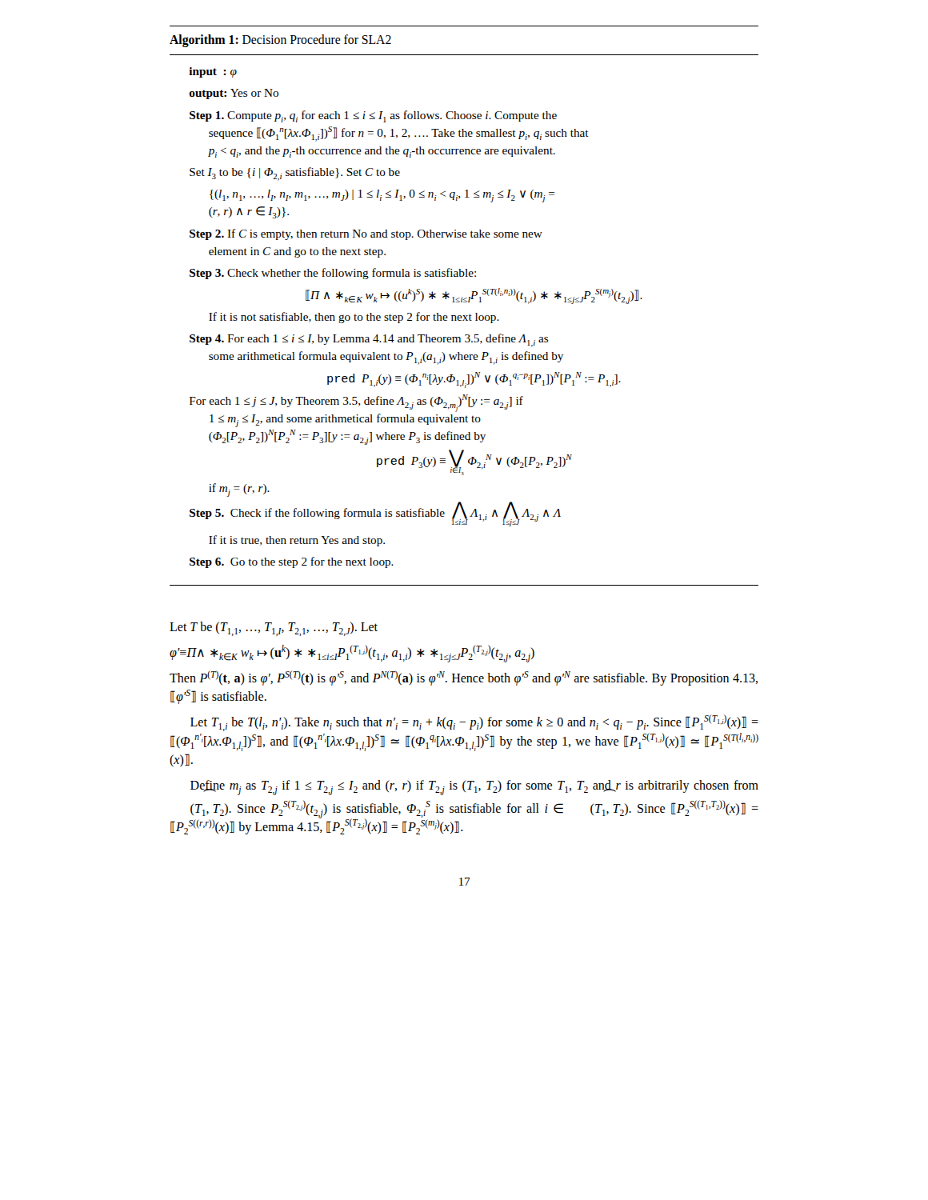Algorithm 1: Decision Procedure for SLA2
input : φ
output: Yes or No
Step 1. Compute pi, qi for each 1 ≤ i ≤ I1 as follows. Choose i. Compute the sequence ⟦(Φ1n[λx.Φ1,i])S⟧ for n = 0, 1, 2, …. Take the smallest pi, qi such that pi < qi, and the pi-th occurrence and the qi-th occurrence are equivalent.
Set I3 to be {i | Φ2,i satisfiable}. Set C to be
{(l1, n1, …, lI, nI, m1, …, mJ) | 1 ≤ li ≤ I1, 0 ≤ ni < qi, 1 ≤ mj ≤ I2 ∨ (mj = (r, r) ∧ r ∈ I3)}.
Step 2. If C is empty, then return No and stop. Otherwise take some new element in C and go to the next step.
Step 3. Check whether the following formula is satisfiable:
⟦Π ∧ ∗k∈K wk ↦ ((uk)S) ∗ ∗1≤i≤IP1S(T(li,ni))(t1,i) ∗ ∗1≤j≤JP2S(mj)(t2,j)⟧.
If it is not satisfiable, then go to the step 2 for the next loop.
Step 4. For each 1 ≤ i ≤ I, by Lemma 4.14 and Theorem 3.5, define Λ1,i as some arithmetical formula equivalent to P1,i(a1,i) where P1,i is defined by
pred P1,i(y) ≡ (Φ1ni[λy.Φ1,li])N ∨ (Φ1qi−pi[P1])N[P1N := P1,i].
For each 1 ≤ j ≤ J, by Theorem 3.5, define Λ2,j as (Φ2,mj)N[y := a2,j] if 1 ≤ mj ≤ I2, and some arithmetical formula equivalent to (Φ2[P2, P2])N[P2N := P3][y := a2,j] where P3 is defined by
pred P3(y) ≡ ⋁i∈I3 Φ2,iN ∨ (Φ2[P2, P2])N
if mj = (r, r).
Step 5. Check if the following formula is satisfiable ⋀1≤i≤I Λ1,i ∧ ⋀1≤j≤J Λ2,j ∧ Λ
If it is true, then return Yes and stop.
Step 6. Go to the step 2 for the next loop.
Let T be (T1,1, …, T1,I, T2,1, …, T2,J). Let
φ′≡Π∧ ∗k∈K wk ↦ (uk) ∗ ∗1≤i≤IP1(T1,i)(t1,i, a1,i) ∗ ∗1≤j≤JP2(T2,j)(t2,j, a2,j)
Then P(T)(t, a) is φ′, PS(T)(t) is φ′S, and PN(T)(a) is φ′N. Hence both φ′S and φ′N are satisfiable. By Proposition 4.13, ⟦φ′S⟧ is satisfiable.
Let T1,i be T(li, n′i). Take ni such that n′i = ni + k(qi − pi) for some k ≥ 0 and ni < qi − pi. Since ⟦P1S(T1,i)(x)⟧ = ⟦(Φ1n′i[λx.Φ1,li])S⟧, and ⟦(Φ1n′i[λx.Φ1,li])S⟧ ≃ ⟦(Φ1qi[λx.Φ1,li])S⟧ by the step 1, we have ⟦P1S(T1,i)(x)⟧ ≃ ⟦P1S(T(li,ni))(x)⟧.
Define mj as T2,j if 1 ≤ T2,j ≤ I2 and (r, r) if T2,j is (T1, T2) for some T1, T2 and r is arbitrarily chosen from (T1, T2). Since P2S(T2,j)(t2,j) is satisfiable, Φ2,iS is satisfiable for all i ∈ (T1, T2). Since ⟦P2S((T1,T2))(x)⟧ = ⟦P2S((r,r))(x)⟧ by Lemma 4.15, ⟦P2S(T2,j)(x)⟧ = ⟦P2S(mj)(x)⟧.
17